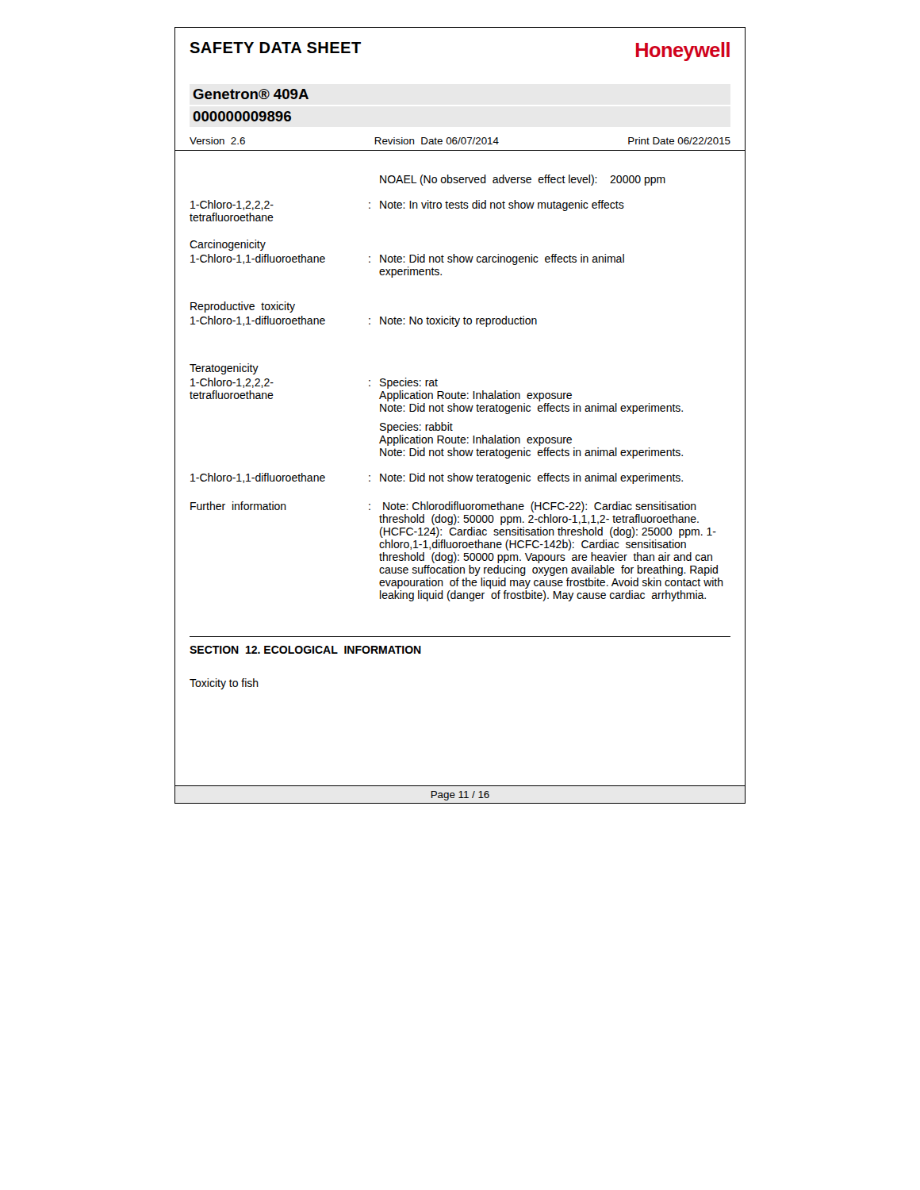SAFETY DATA SHEET
Honeywell
Genetron® 409A
000000009896
Version 2.6
Revision Date 06/07/2014
Print Date 06/22/2015
| | | NOAEL (No observed adverse effect level): 20000 ppm |
| 1-Chloro-1,2,2,2- tetrafluoroethane | : | Note: In vitro tests did not show mutagenic effects |
Carcinogenicity
| 1-Chloro-1,1-difluoroethane | : | Note: Did not show carcinogenic effects in animal experiments. |
Reproductive toxicity
| 1-Chloro-1,1-difluoroethane | : | Note: No toxicity to reproduction |
Teratogenicity
| 1-Chloro-1,2,2,2- tetrafluoroethane | : | Species: rat Application Route: Inhalation exposure Note: Did not show teratogenic effects in animal experiments. Species: rabbit Application Route: Inhalation exposure Note: Did not show teratogenic effects in animal experiments. |
| 1-Chloro-1,1-difluoroethane | : | Note: Did not show teratogenic effects in animal experiments. |
| Further information | : | Note: Chlorodifluoromethane (HCFC-22): Cardiac sensitisation threshold (dog): 50000 ppm. 2-chloro-1,1,1,2- tetrafluoroethane. (HCFC-124): Cardiac sensitisation threshold (dog): 25000 ppm. 1-chloro,1-1,difluoroethane (HCFC-142b): Cardiac sensitisation threshold (dog): 50000 ppm. Vapours are heavier than air and can cause suffocation by reducing oxygen available for breathing. Rapid evapouration of the liquid may cause frostbite. Avoid skin contact with leaking liquid (danger of frostbite). May cause cardiac arrhythmia. |
SECTION 12. ECOLOGICAL INFORMATION
Toxicity to fish
Page 11 / 16